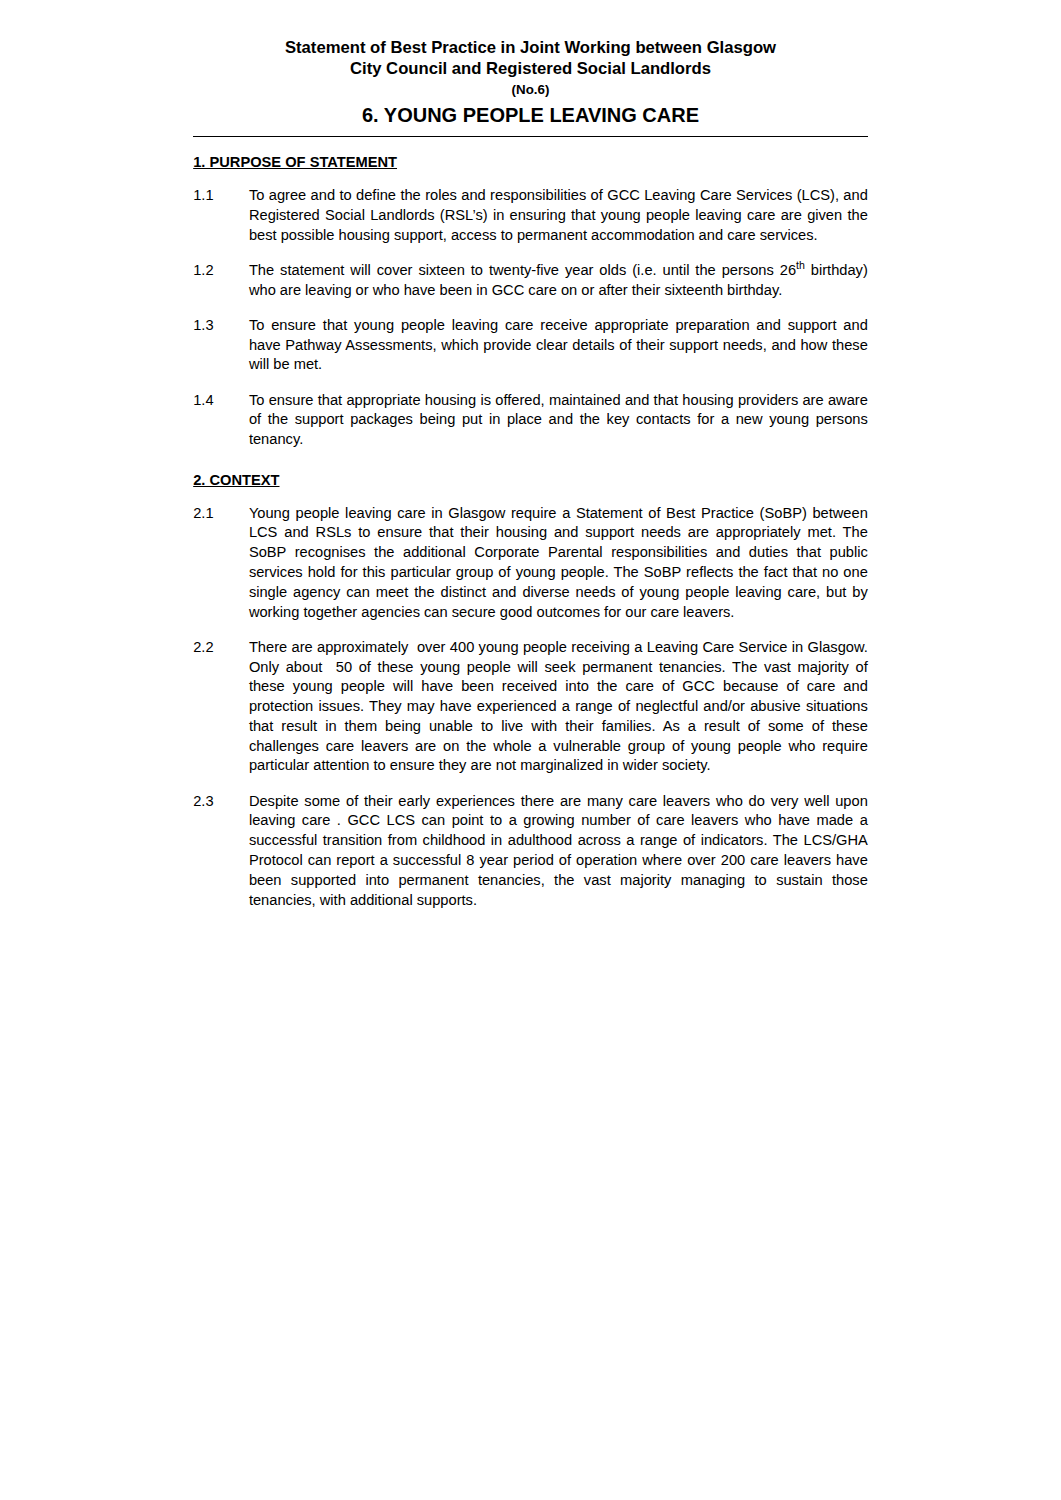Statement of Best Practice in Joint Working between Glasgow
City Council and Registered Social Landlords
(No.6)
6. YOUNG PEOPLE LEAVING CARE
1. PURPOSE OF STATEMENT
1.1
To agree and to define the roles and responsibilities of GCC Leaving Care Services (LCS), and Registered Social Landlords (RSL’s) in ensuring that young people leaving care are given the best possible housing support, access to permanent accommodation and care services.
1.2
The statement will cover sixteen to twenty-five year olds (i.e. until the persons 26th birthday) who are leaving or who have been in GCC care on or after their sixteenth birthday.
1.3
To ensure that young people leaving care receive appropriate preparation and support and have Pathway Assessments, which provide clear details of their support needs, and how these will be met.
1.4
To ensure that appropriate housing is offered, maintained and that housing providers are aware of the support packages being put in place and the key contacts for a new young persons tenancy.
2. CONTEXT
2.1
Young people leaving care in Glasgow require a Statement of Best Practice (SoBP) between LCS and RSLs to ensure that their housing and support needs are appropriately met. The SoBP recognises the additional Corporate Parental responsibilities and duties that public services hold for this particular group of young people. The SoBP reflects the fact that no one single agency can meet the distinct and diverse needs of young people leaving care, but by working together agencies can secure good outcomes for our care leavers.
2.2
There are approximately over 400 young people receiving a Leaving Care Service in Glasgow. Only about 50 of these young people will seek permanent tenancies. The vast majority of these young people will have been received into the care of GCC because of care and protection issues. They may have experienced a range of neglectful and/or abusive situations that result in them being unable to live with their families. As a result of some of these challenges care leavers are on the whole a vulnerable group of young people who require particular attention to ensure they are not marginalized in wider society.
2.3
Despite some of their early experiences there are many care leavers who do very well upon leaving care . GCC LCS can point to a growing number of care leavers who have made a successful transition from childhood in adulthood across a range of indicators. The LCS/GHA Protocol can report a successful 8 year period of operation where over 200 care leavers have been supported into permanent tenancies, the vast majority managing to sustain those tenancies, with additional supports.